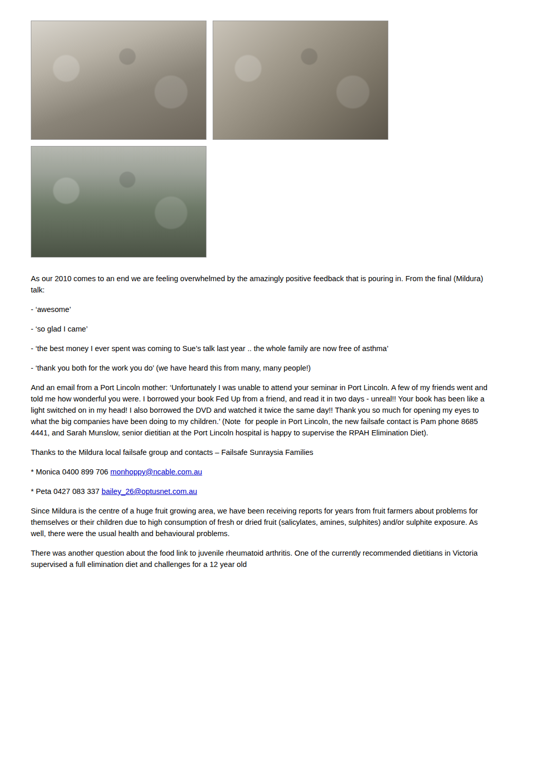As our 2010 comes to an end we are feeling overwhelmed by the amazingly positive feedback that is pouring in. From the final (Mildura) talk:
- ‘awesome’
- ‘so glad I came’
- ‘the best money I ever spent was coming to Sue’s talk last year .. the whole family are now free of asthma’
- ‘thank you both for the work you do’ (we have heard this from many, many people!)
And an email from a Port Lincoln mother: ‘Unfortunately I was unable to attend your seminar in Port Lincoln. A few of my friends went and told me how wonderful you were. I borrowed your book Fed Up from a friend, and read it in two days - unreal!! Your book has been like a light switched on in my head! I also borrowed the DVD and watched it twice the same day!! Thank you so much for opening my eyes to what the big companies have been doing to my children.’ (Note for people in Port Lincoln, the new failsafe contact is Pam phone 8685 4441, and Sarah Munslow, senior dietitian at the Port Lincoln hospital is happy to supervise the RPAH Elimination Diet).
Thanks to the Mildura local failsafe group and contacts – Failsafe Sunraysia Families
* Monica 0400 899 706 monhoppy@ncable.com.au
* Peta 0427 083 337 bailey_26@optusnet.com.au
Since Mildura is the centre of a huge fruit growing area, we have been receiving reports for years from fruit farmers about problems for themselves or their children due to high consumption of fresh or dried fruit (salicylates, amines, sulphites) and/or sulphite exposure. As well, there were the usual health and behavioural problems.
There was another question about the food link to juvenile rheumatoid arthritis. One of the currently recommended dietitians in Victoria supervised a full elimination diet and challenges for a 12 year old